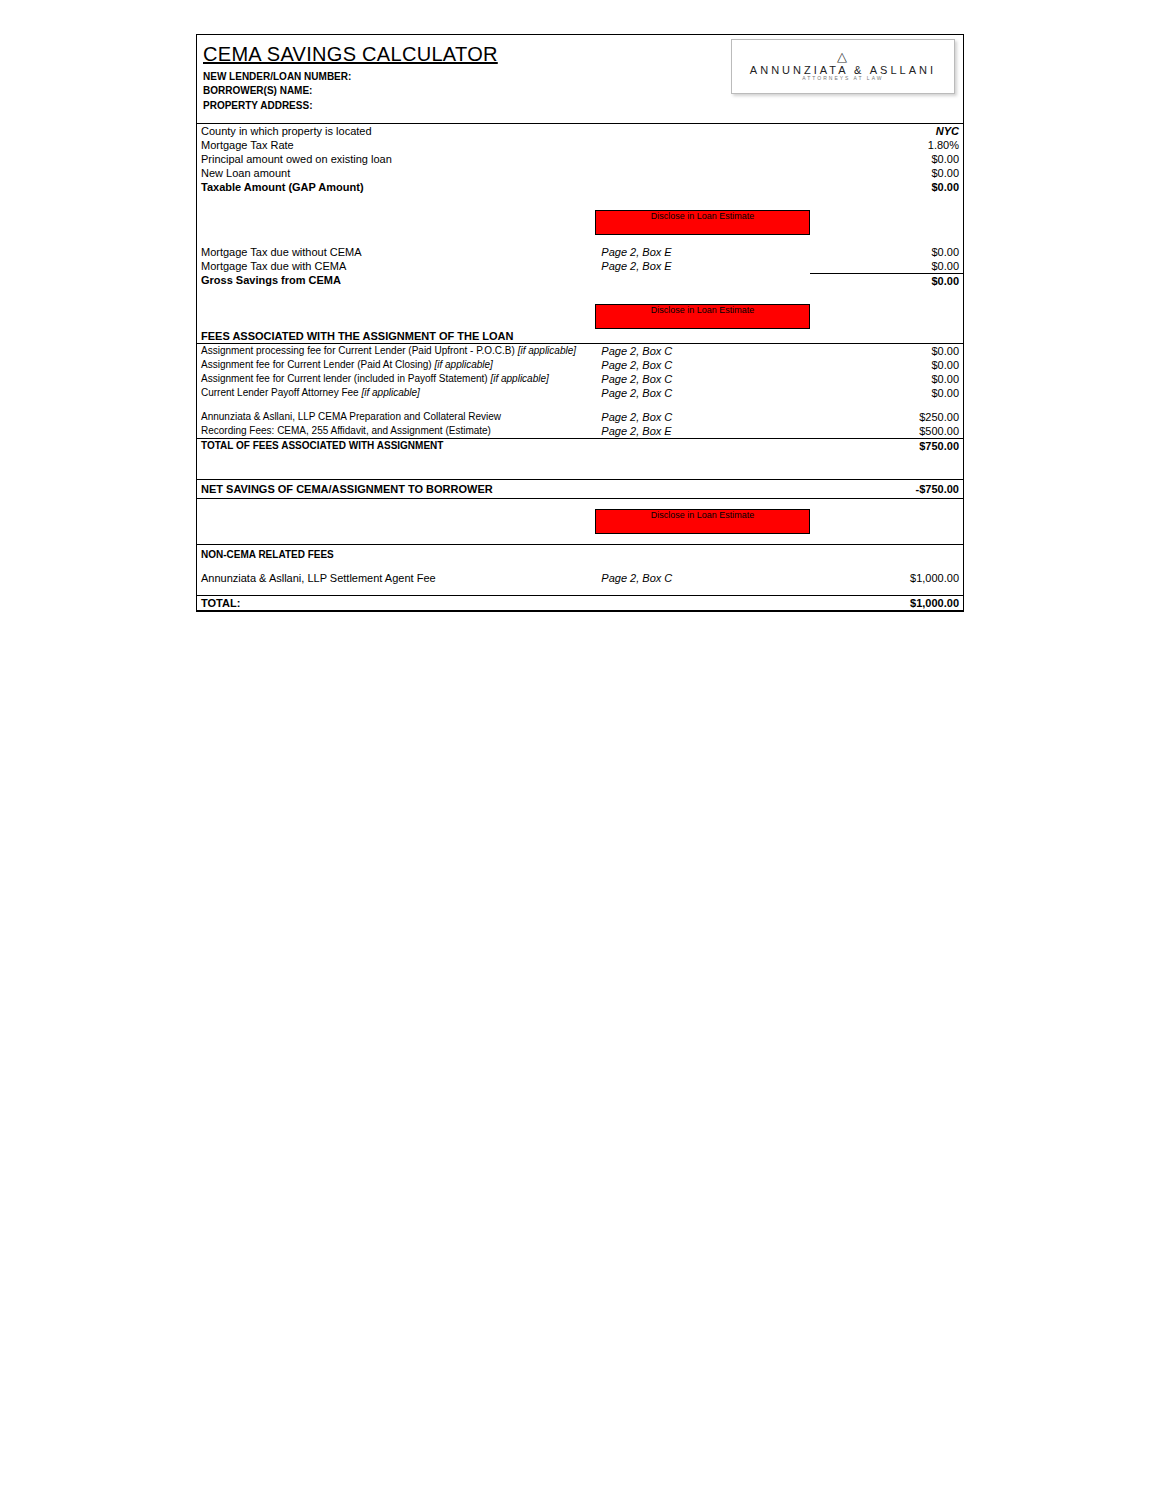| CEMA SAVINGS CALCULATOR | △ ANNUNZIATA & ASLLANI ATTORNEYS AT LAW |
| NEW LENDER/LOAN NUMBER: BORROWER(S) NAME: PROPERTY ADDRESS: |
| County in which property is located | | NYC |
| Mortgage Tax Rate | | 1.80% |
| Principal amount owed on existing loan | | $0.00 |
| New Loan amount | | $0.00 |
| Taxable Amount (GAP Amount) | | $0.00 |
| | Disclose in Loan Estimate | |
| Mortgage Tax due without CEMA | Page 2, Box E | $0.00 |
| Mortgage Tax due with CEMA | Page 2, Box E | $0.00 |
| Gross Savings from CEMA | | $0.00 |
| | Disclose in Loan Estimate | |
| FEES ASSOCIATED WITH THE ASSIGNMENT OF THE LOAN | | |
| Assignment processing fee for Current Lender (Paid Upfront - P.O.C.B) [if applicable] | Page 2, Box C | $0.00 |
| Assignment fee for Current Lender (Paid At Closing) [if applicable] | Page 2, Box C | $0.00 |
| Assignment fee for Current lender (included in Payoff Statement) [if applicable] | Page 2, Box C | $0.00 |
| Current Lender Payoff Attorney Fee [if applicable] | Page 2, Box C | $0.00 |
| Annunziata & Asllani, LLP CEMA Preparation and Collateral Review | Page 2, Box C | $250.00 |
| Recording Fees: CEMA, 255 Affidavit, and Assignment (Estimate) | Page 2, Box E | $500.00 |
| TOTAL OF FEES ASSOCIATED WITH ASSIGNMENT | | $750.00 |
| NET SAVINGS OF CEMA/ASSIGNMENT TO BORROWER | | -$750.00 |
| | Disclose in Loan Estimate | |
| NON-CEMA RELATED FEES | | |
| Annunziata & Asllani, LLP Settlement Agent Fee | Page 2, Box C | $1,000.00 |
| TOTAL: | | $1,000.00 |